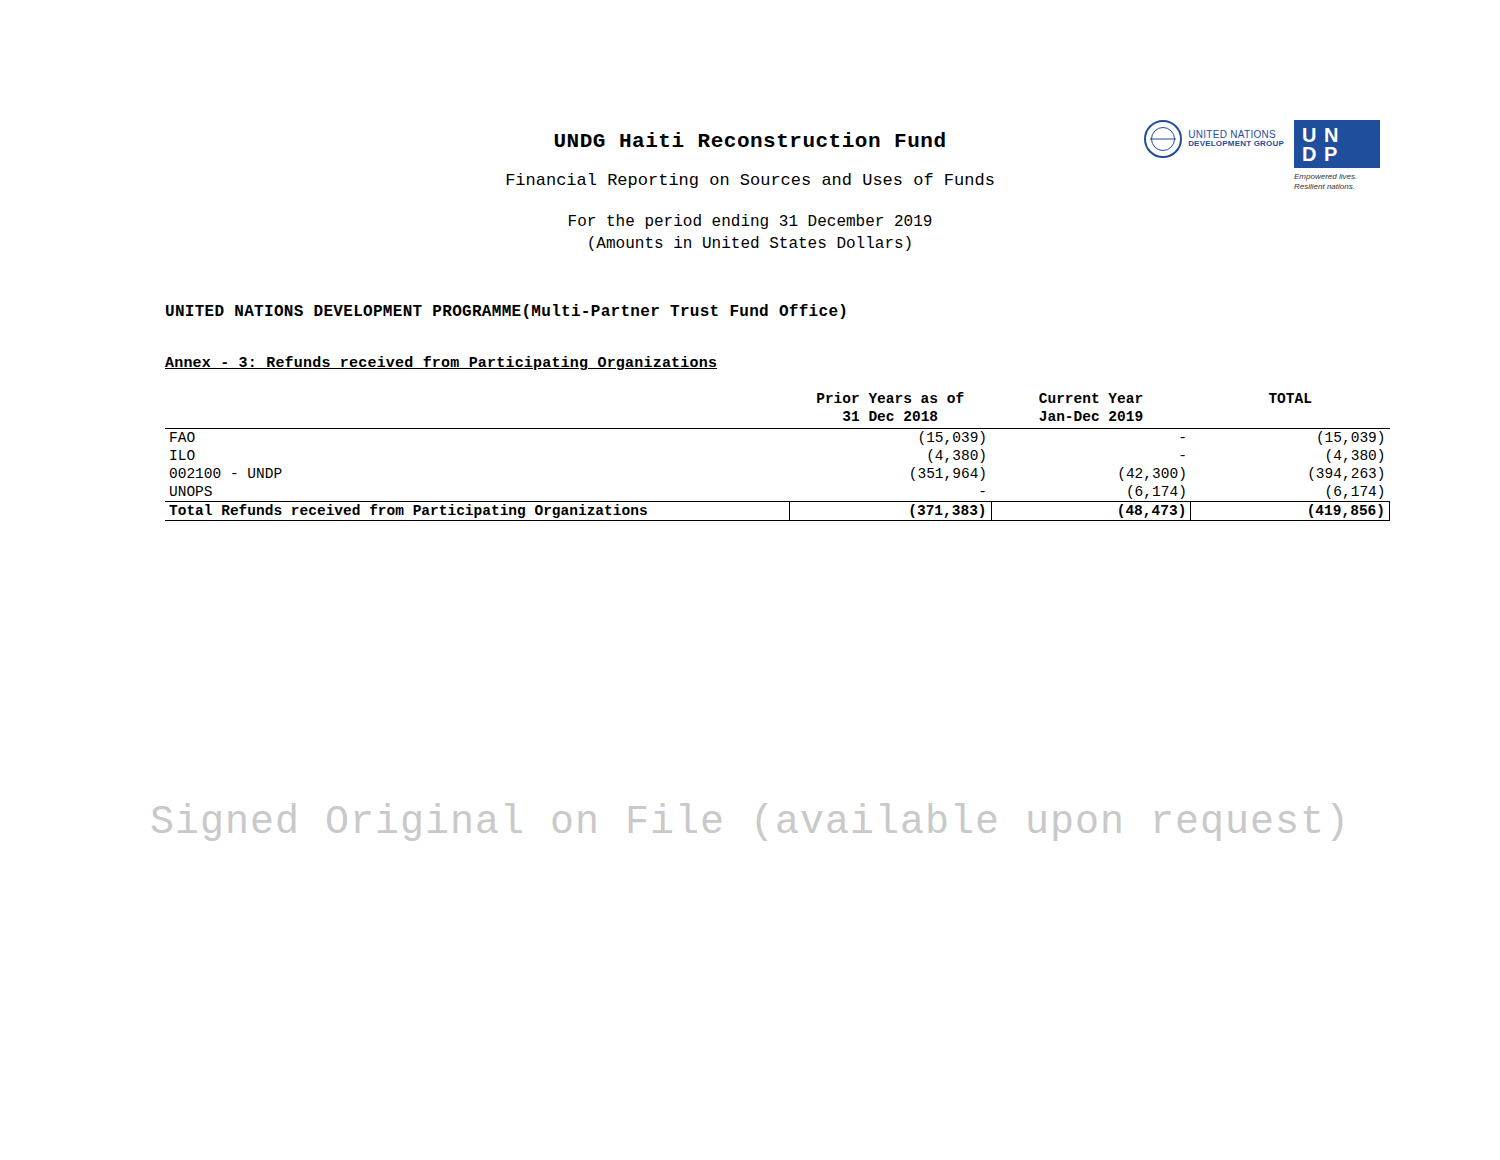UNITED NATIONS
DEVELOPMENT GROUP
U N
D P
Empowered lives.
Resilient nations.
UNDG Haiti Reconstruction Fund
Financial Reporting on Sources and Uses of Funds
For the period ending 31 December 2019
(Amounts in United States Dollars)
UNITED NATIONS DEVELOPMENT PROGRAMME(Multi-Partner Trust Fund Office)
Annex - 3: Refunds received from Participating Organizations
| | Prior Years as of | Current Year | TOTAL |
| --- | --- | --- | --- |
| | 31 Dec 2018 | Jan-Dec 2019 | |
| FAO | (15,039) | - | (15,039) |
| ILO | (4,380) | - | (4,380) |
| 002100 - UNDP | (351,964) | (42,300) | (394,263) |
| UNOPS | - | (6,174) | (6,174) |
| Total Refunds received from Participating Organizations | (371,383) | (48,473) | (419,856) |
Signed Original on File (available upon request)